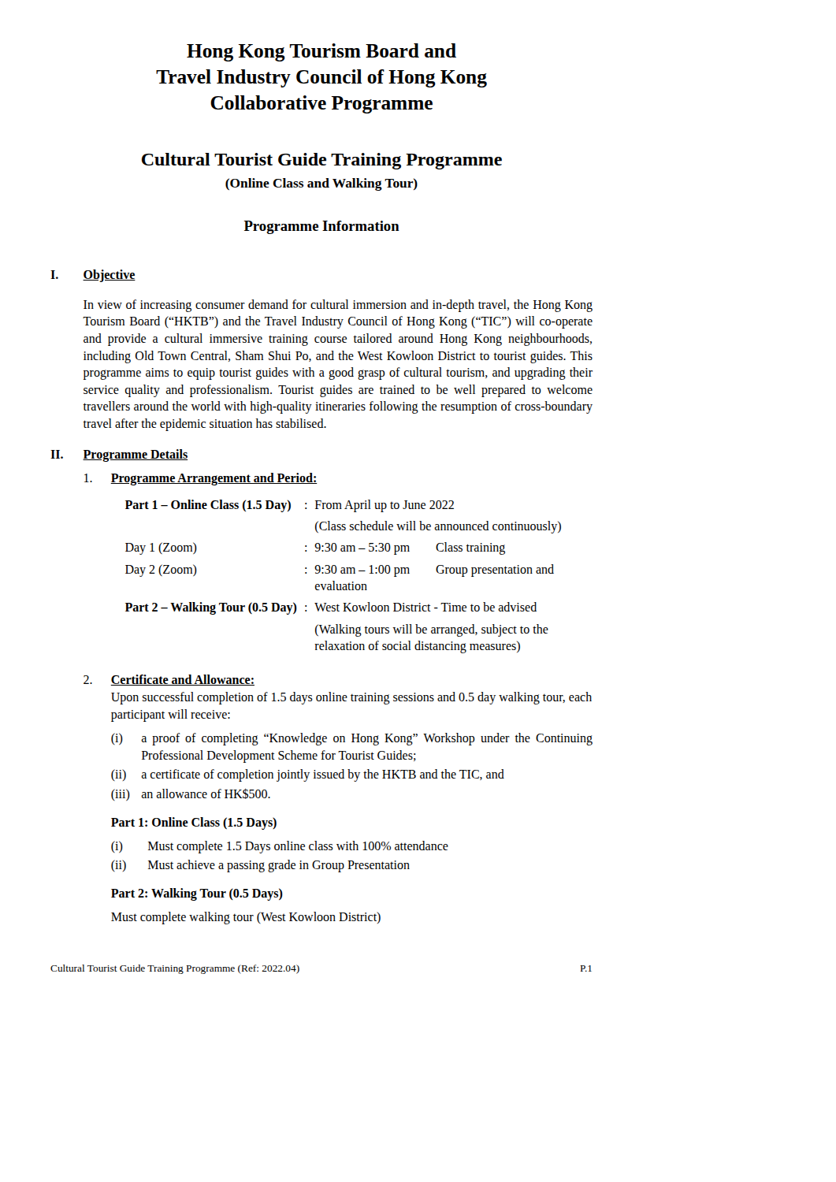Hong Kong Tourism Board and
Travel Industry Council of Hong Kong
Collaborative Programme
Cultural Tourist Guide Training Programme
(Online Class and Walking Tour)
Programme Information
I. Objective
In view of increasing consumer demand for cultural immersion and in-depth travel, the Hong Kong Tourism Board (“HKTB”) and the Travel Industry Council of Hong Kong (“TIC”) will co-operate and provide a cultural immersive training course tailored around Hong Kong neighbourhoods, including Old Town Central, Sham Shui Po, and the West Kowloon District to tourist guides. This programme aims to equip tourist guides with a good grasp of cultural tourism, and upgrading their service quality and professionalism. Tourist guides are trained to be well prepared to welcome travellers around the world with high-quality itineraries following the resumption of cross-boundary travel after the epidemic situation has stabilised.
II. Programme Details
1. Programme Arrangement and Period:
| Part 1 – Online Class (1.5 Day) | : | From April up to June 2022 |
| | | (Class schedule will be announced continuously) |
| Day 1 (Zoom) | : | 9:30 am – 5:30 pm Class training |
| Day 2 (Zoom) | : | 9:30 am – 1:00 pm Group presentation and evaluation |
| Part 2 – Walking Tour (0.5 Day) | : | West Kowloon District - Time to be advised |
| | | (Walking tours will be arranged, subject to the relaxation of social distancing measures) |
2. Certificate and Allowance:
Upon successful completion of 1.5 days online training sessions and 0.5 day walking tour, each participant will receive:
(i) a proof of completing “Knowledge on Hong Kong” Workshop under the Continuing Professional Development Scheme for Tourist Guides;
(ii) a certificate of completion jointly issued by the HKTB and the TIC, and
(iii) an allowance of HK$500.
Part 1: Online Class (1.5 Days)
(i) Must complete 1.5 Days online class with 100% attendance
(ii) Must achieve a passing grade in Group Presentation
Part 2: Walking Tour (0.5 Days)
Must complete walking tour (West Kowloon District)
Cultural Tourist Guide Training Programme (Ref: 2022.04) P.1